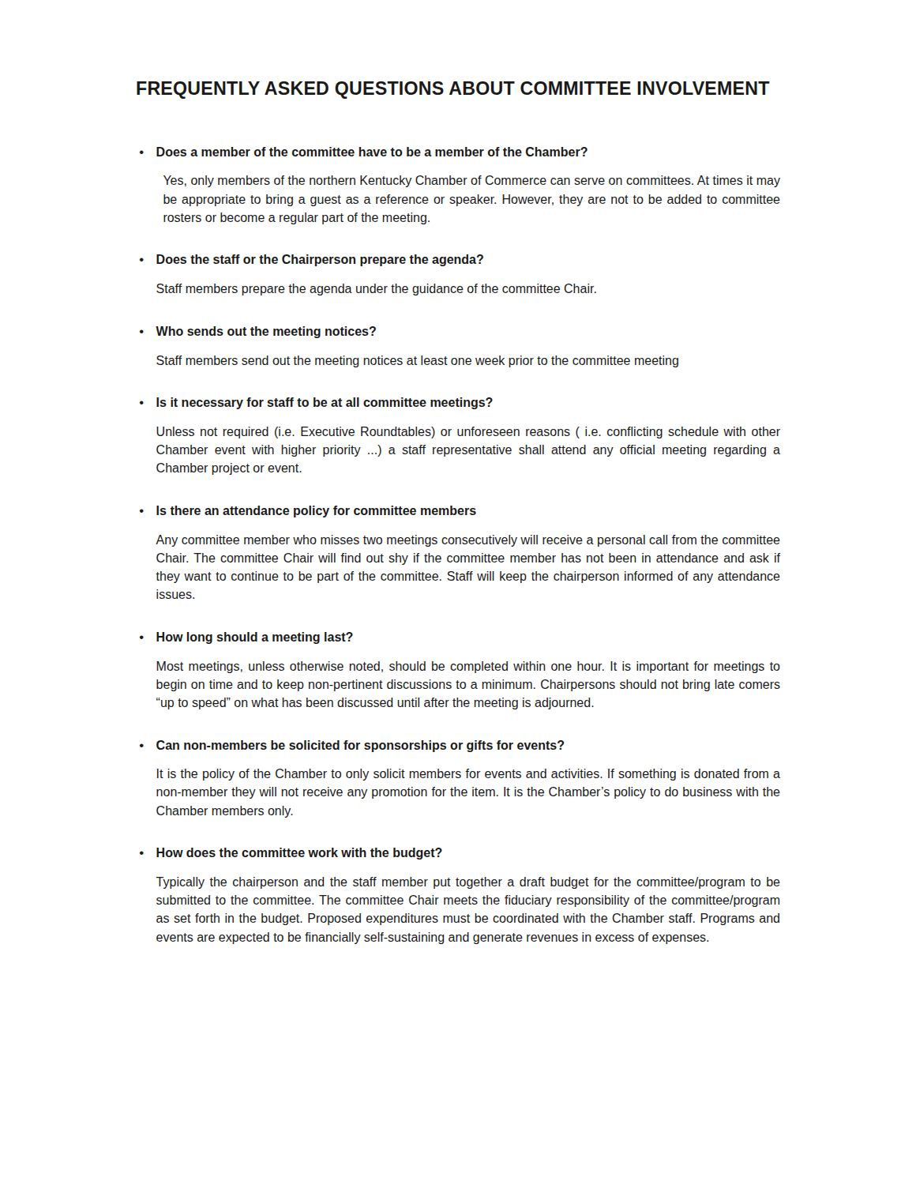FREQUENTLY ASKED QUESTIONS ABOUT COMMITTEE INVOLVEMENT
Does a member of the committee have to be a member of the Chamber?
Yes, only members of the northern Kentucky Chamber of Commerce can serve on committees. At times it may be appropriate to bring a guest as a reference or speaker. However, they are not to be added to committee rosters or become a regular part of the meeting.
Does the staff or the Chairperson prepare the agenda?
Staff members prepare the agenda under the guidance of the committee Chair.
Who sends out the meeting notices?
Staff members send out the meeting notices at least one week prior to the committee meeting
Is it necessary for staff to be at all committee meetings?
Unless not required (i.e. Executive Roundtables) or unforeseen reasons ( i.e. conflicting schedule with other Chamber event with higher priority ...) a staff representative shall attend any official meeting regarding a Chamber project or event.
Is there an attendance policy for committee members
Any committee member who misses two meetings consecutively will receive a personal call from the committee Chair. The committee Chair will find out shy if the committee member has not been in attendance and ask if they want to continue to be part of the committee. Staff will keep the chairperson informed of any attendance issues.
How long should a meeting last?
Most meetings, unless otherwise noted, should be completed within one hour. It is important for meetings to begin on time and to keep non-pertinent discussions to a minimum. Chairpersons should not bring late comers “up to speed” on what has been discussed until after the meeting is adjourned.
Can non-members be solicited for sponsorships or gifts for events?
It is the policy of the Chamber to only solicit members for events and activities. If something is donated from a non-member they will not receive any promotion for the item. It is the Chamber’s policy to do business with the Chamber members only.
How does the committee work with the budget?
Typically the chairperson and the staff member put together a draft budget for the committee/program to be submitted to the committee. The committee Chair meets the fiduciary responsibility of the committee/program as set forth in the budget. Proposed expenditures must be coordinated with the Chamber staff. Programs and events are expected to be financially self-sustaining and generate revenues in excess of expenses.